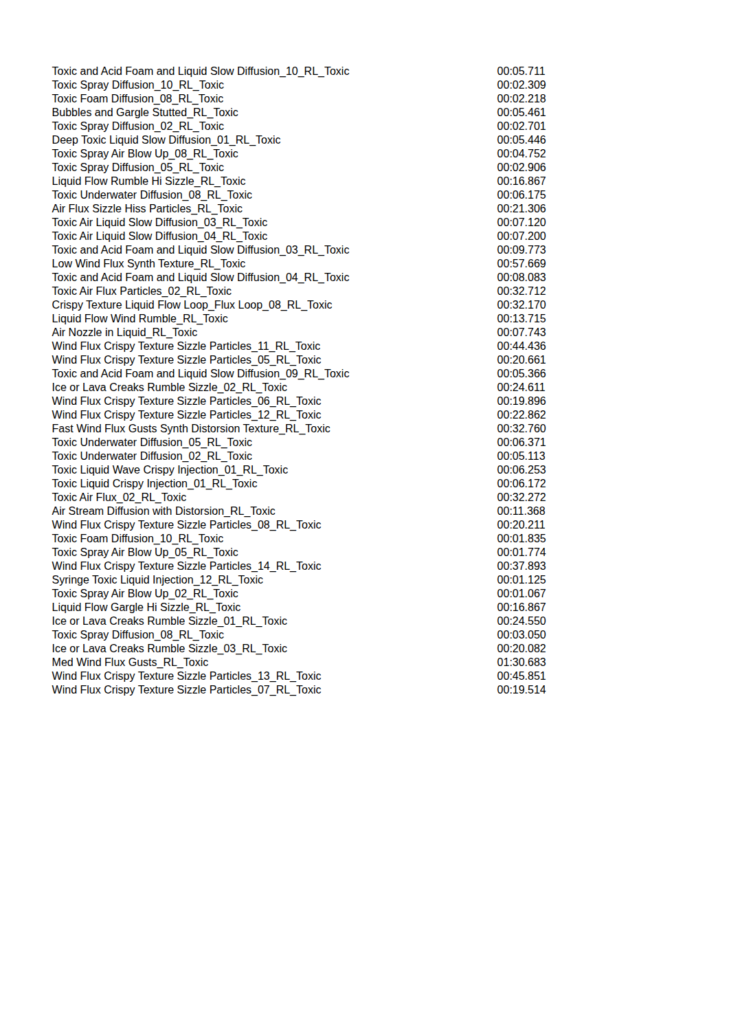| Toxic and Acid Foam and Liquid Slow Diffusion_10_RL_Toxic | 00:05.711 |
| Toxic Spray Diffusion_10_RL_Toxic | 00:02.309 |
| Toxic Foam Diffusion_08_RL_Toxic | 00:02.218 |
| Bubbles and Gargle Stutted_RL_Toxic | 00:05.461 |
| Toxic Spray Diffusion_02_RL_Toxic | 00:02.701 |
| Deep Toxic Liquid Slow Diffusion_01_RL_Toxic | 00:05.446 |
| Toxic Spray Air Blow Up_08_RL_Toxic | 00:04.752 |
| Toxic Spray Diffusion_05_RL_Toxic | 00:02.906 |
| Liquid Flow Rumble Hi Sizzle_RL_Toxic | 00:16.867 |
| Toxic Underwater Diffusion_08_RL_Toxic | 00:06.175 |
| Air Flux Sizzle Hiss Particles_RL_Toxic | 00:21.306 |
| Toxic Air Liquid Slow Diffusion_03_RL_Toxic | 00:07.120 |
| Toxic Air Liquid Slow Diffusion_04_RL_Toxic | 00:07.200 |
| Toxic and Acid Foam and Liquid Slow Diffusion_03_RL_Toxic | 00:09.773 |
| Low Wind Flux Synth Texture_RL_Toxic | 00:57.669 |
| Toxic and Acid Foam and Liquid Slow Diffusion_04_RL_Toxic | 00:08.083 |
| Toxic Air Flux Particles_02_RL_Toxic | 00:32.712 |
| Crispy Texture Liquid Flow Loop_Flux Loop_08_RL_Toxic | 00:32.170 |
| Liquid Flow Wind Rumble_RL_Toxic | 00:13.715 |
| Air Nozzle in Liquid_RL_Toxic | 00:07.743 |
| Wind Flux Crispy Texture Sizzle Particles_11_RL_Toxic | 00:44.436 |
| Wind Flux Crispy Texture Sizzle Particles_05_RL_Toxic | 00:20.661 |
| Toxic and Acid Foam and Liquid Slow Diffusion_09_RL_Toxic | 00:05.366 |
| Ice or Lava Creaks Rumble Sizzle_02_RL_Toxic | 00:24.611 |
| Wind Flux Crispy Texture Sizzle Particles_06_RL_Toxic | 00:19.896 |
| Wind Flux Crispy Texture Sizzle Particles_12_RL_Toxic | 00:22.862 |
| Fast Wind Flux Gusts Synth Distorsion Texture_RL_Toxic | 00:32.760 |
| Toxic Underwater Diffusion_05_RL_Toxic | 00:06.371 |
| Toxic Underwater Diffusion_02_RL_Toxic | 00:05.113 |
| Toxic Liquid Wave Crispy Injection_01_RL_Toxic | 00:06.253 |
| Toxic Liquid Crispy Injection_01_RL_Toxic | 00:06.172 |
| Toxic Air Flux_02_RL_Toxic | 00:32.272 |
| Air Stream Diffusion with Distorsion_RL_Toxic | 00:11.368 |
| Wind Flux Crispy Texture Sizzle Particles_08_RL_Toxic | 00:20.211 |
| Toxic Foam Diffusion_10_RL_Toxic | 00:01.835 |
| Toxic Spray Air Blow Up_05_RL_Toxic | 00:01.774 |
| Wind Flux Crispy Texture Sizzle Particles_14_RL_Toxic | 00:37.893 |
| Syringe Toxic Liquid Injection_12_RL_Toxic | 00:01.125 |
| Toxic Spray Air Blow Up_02_RL_Toxic | 00:01.067 |
| Liquid Flow Gargle Hi Sizzle_RL_Toxic | 00:16.867 |
| Ice or Lava Creaks Rumble Sizzle_01_RL_Toxic | 00:24.550 |
| Toxic Spray Diffusion_08_RL_Toxic | 00:03.050 |
| Ice or Lava Creaks Rumble Sizzle_03_RL_Toxic | 00:20.082 |
| Med Wind Flux Gusts_RL_Toxic | 01:30.683 |
| Wind Flux Crispy Texture Sizzle Particles_13_RL_Toxic | 00:45.851 |
| Wind Flux Crispy Texture Sizzle Particles_07_RL_Toxic | 00:19.514 |